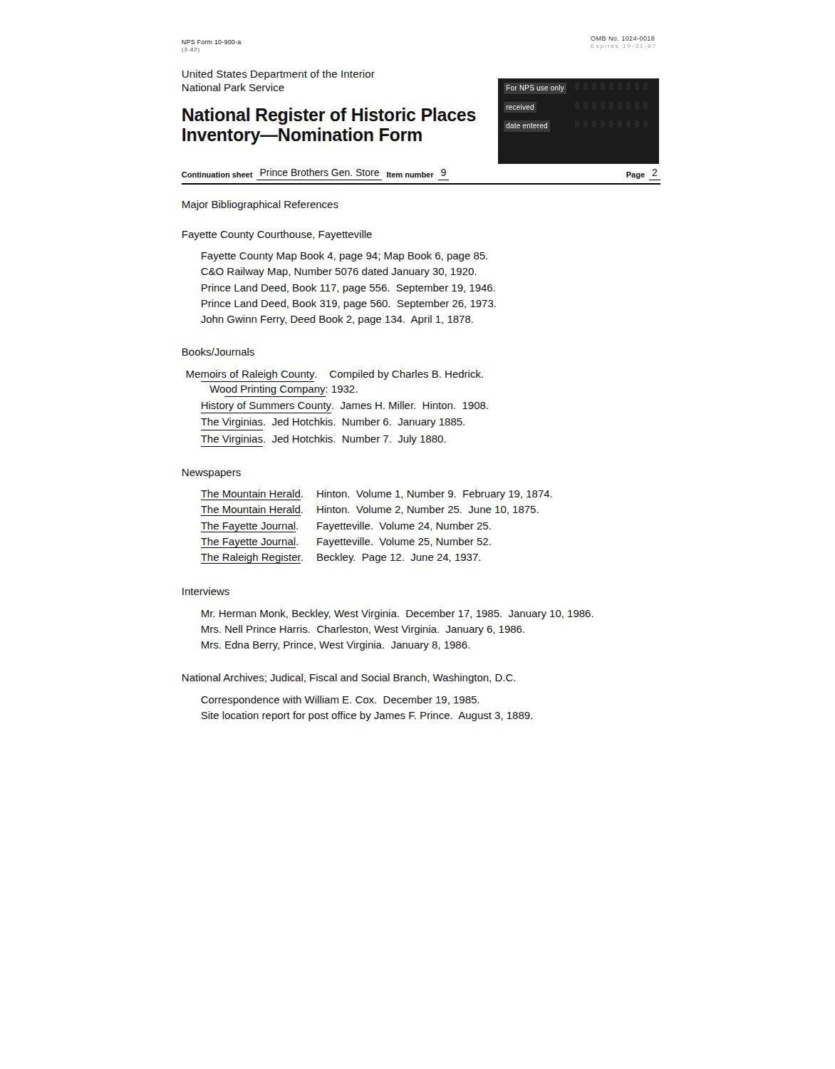NPS Form 10-900-a (3-82)
OMB No. 1024-0018
Expires 10-31-87
United States Department of the Interior
National Park Service
National Register of Historic Places
Inventory—Nomination Form
For NPS use only
received
date entered
Continuation sheet Prince Brothers Gen. Store Item number 9 Page 2
Major Bibliographical References
Fayette County Courthouse, Fayetteville
Fayette County Map Book 4, page 94; Map Book 6, page 85.
C&O Railway Map, Number 5076 dated January 30, 1920.
Prince Land Deed, Book 117, page 556. September 19, 1946.
Prince Land Deed, Book 319, page 560. September 26, 1973.
John Gwinn Ferry, Deed Book 2, page 134. April 1, 1878.
Books/Journals
Memoirs of Raleigh County. Compiled by Charles B. Hedrick.
Wood Printing Company: 1932.
History of Summers County. James H. Miller. Hinton. 1908.
The Virginias. Jed Hotchkis. Number 6. January 1885.
The Virginias. Jed Hotchkis. Number 7. July 1880.
Newspapers
| The Mountain Herald . | Hinton. Volume 1, Number 9. February 19, 1874. |
| The Mountain Herald . | Hinton. Volume 2, Number 25. June 10, 1875. |
| The Fayette Journal . | Fayetteville. Volume 24, Number 25. |
| The Fayette Journal . | Fayetteville. Volume 25, Number 52. |
| The Raleigh Register . | Beckley. Page 12. June 24, 1937. |
Interviews
Mr. Herman Monk, Beckley, West Virginia. December 17, 1985. January 10, 1986.
Mrs. Nell Prince Harris. Charleston, West Virginia. January 6, 1986.
Mrs. Edna Berry, Prince, West Virginia. January 8, 1986.
National Archives; Judical, Fiscal and Social Branch, Washington, D.C.
Correspondence with William E. Cox. December 19, 1985.
Site location report for post office by James F. Prince. August 3, 1889.